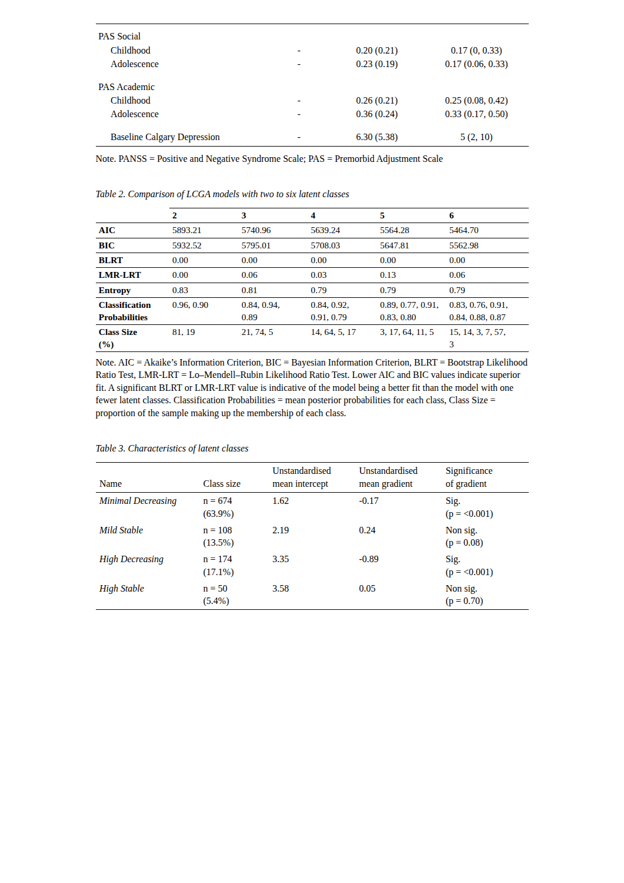| PAS Social | | | |
| Childhood | - | 0.20 (0.21) | 0.17 (0, 0.33) |
| Adolescence | - | 0.23 (0.19) | 0.17 (0.06, 0.33) |
| PAS Academic | | | |
| Childhood | - | 0.26 (0.21) | 0.25 (0.08, 0.42) |
| Adolescence | - | 0.36 (0.24) | 0.33 (0.17, 0.50) |
| Baseline Calgary Depression | - | 6.30 (5.38) | 5 (2, 10) |
Note. PANSS = Positive and Negative Syndrome Scale; PAS = Premorbid Adjustment Scale
Table 2. Comparison of LCGA models with two to six latent classes
| | 2 | 3 | 4 | 5 | 6 |
| --- | --- | --- | --- | --- | --- |
| AIC | 5893.21 | 5740.96 | 5639.24 | 5564.28 | 5464.70 |
| BIC | 5932.52 | 5795.01 | 5708.03 | 5647.81 | 5562.98 |
| BLRT | 0.00 | 0.00 | 0.00 | 0.00 | 0.00 |
| LMR-LRT | 0.00 | 0.06 | 0.03 | 0.13 | 0.06 |
| Entropy | 0.83 | 0.81 | 0.79 | 0.79 | 0.79 |
| Classification Probabilities | 0.96, 0.90 | 0.84, 0.94, 0.89 | 0.84, 0.92, 0.91, 0.79 | 0.89, 0.77, 0.91, 0.83, 0.80 | 0.83, 0.76, 0.91, 0.84, 0.88, 0.87 |
| Class Size (%) | 81, 19 | 21, 74, 5 | 14, 64, 5, 17 | 3, 17, 64, 11, 5 | 15, 14, 3, 7, 57, 3 |
Note. AIC = Akaike’s Information Criterion, BIC = Bayesian Information Criterion, BLRT = Bootstrap Likelihood Ratio Test, LMR-LRT = Lo–Mendell–Rubin Likelihood Ratio Test. Lower AIC and BIC values indicate superior fit. A significant BLRT or LMR-LRT value is indicative of the model being a better fit than the model with one fewer latent classes. Classification Probabilities = mean posterior probabilities for each class, Class Size = proportion of the sample making up the membership of each class.
Table 3. Characteristics of latent classes
| Name | Class size | Unstandardised mean intercept | Unstandardised mean gradient | Significance of gradient |
| --- | --- | --- | --- | --- |
| Minimal Decreasing | n = 674 (63.9%) | 1.62 | -0.17 | Sig. (p = <0.001) |
| Mild Stable | n = 108 (13.5%) | 2.19 | 0.24 | Non sig. (p = 0.08) |
| High Decreasing | n = 174 (17.1%) | 3.35 | -0.89 | Sig. (p = <0.001) |
| High Stable | n = 50 (5.4%) | 3.58 | 0.05 | Non sig. (p = 0.70) |